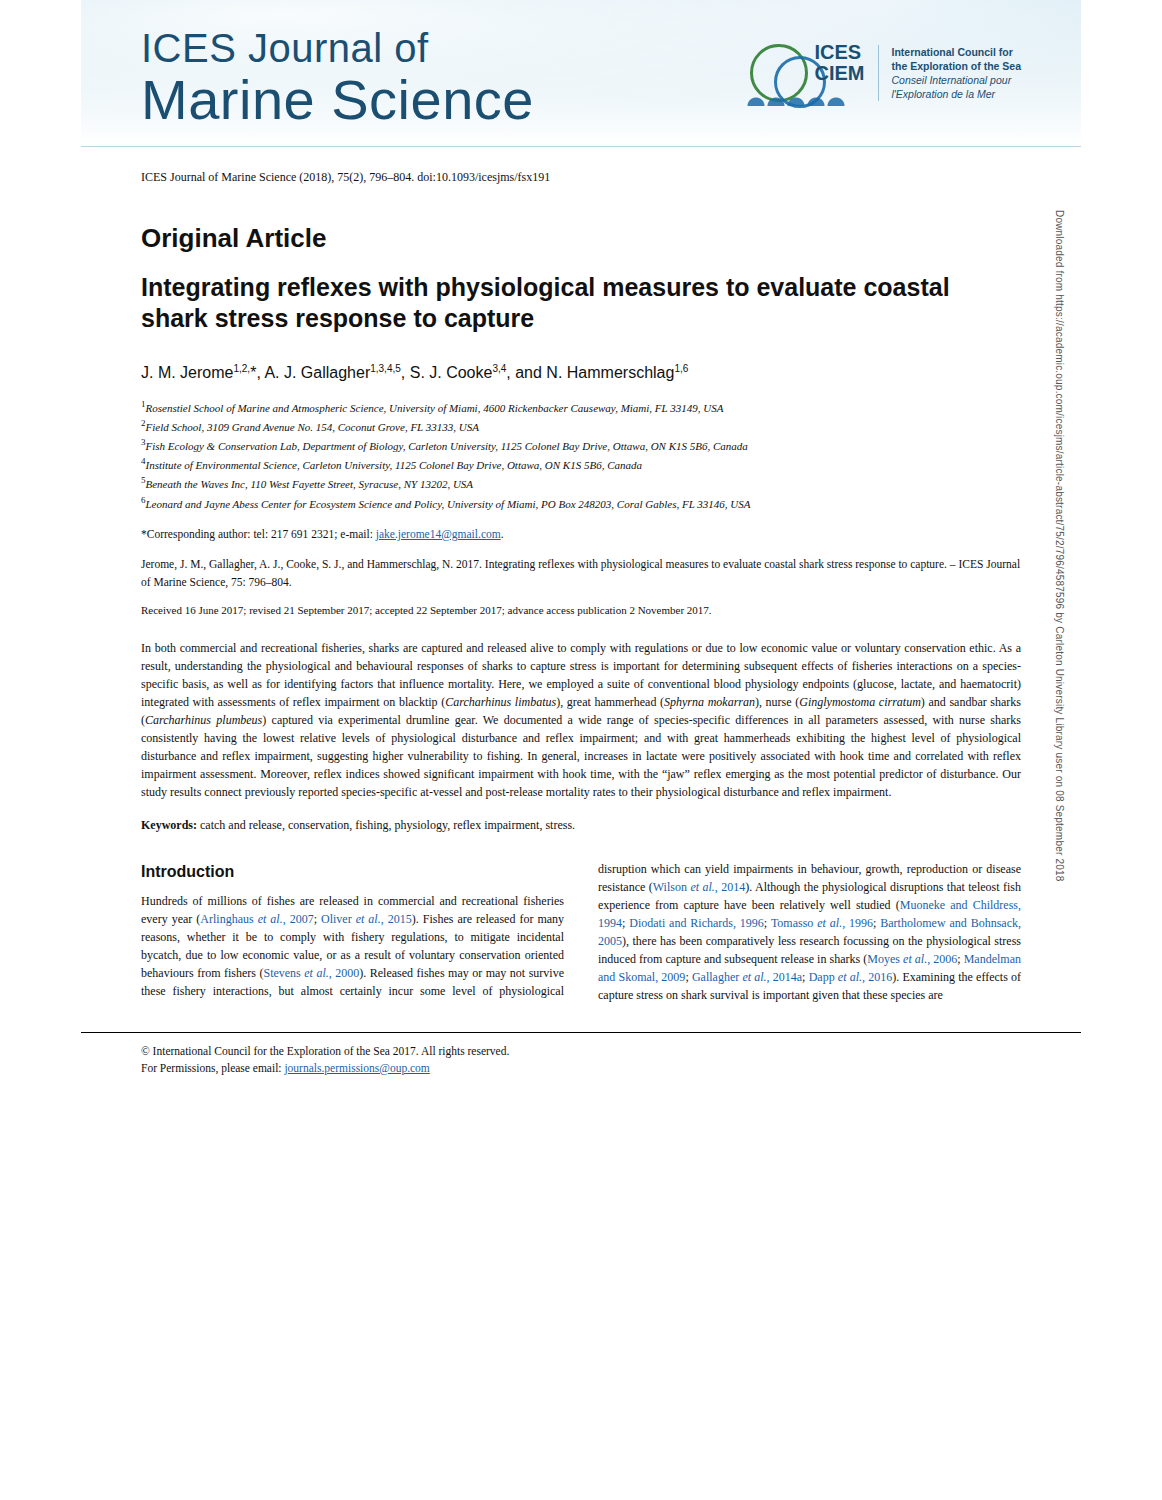ICES Journal of
Marine Science
ICES
CIEM
International Council for
the Exploration of the Sea
Conseil International pour
l'Exploration de la Mer
ICES Journal of Marine Science (2018), 75(2), 796–804. doi:10.1093/icesjms/fsx191
Original Article
Integrating reflexes with physiological measures to evaluate coastal shark stress response to capture
J. M. Jerome1,2,*, A. J. Gallagher1,3,4,5, S. J. Cooke3,4, and N. Hammerschlag1,6
1Rosenstiel School of Marine and Atmospheric Science, University of Miami, 4600 Rickenbacker Causeway, Miami, FL 33149, USA
2Field School, 3109 Grand Avenue No. 154, Coconut Grove, FL 33133, USA
3Fish Ecology & Conservation Lab, Department of Biology, Carleton University, 1125 Colonel Bay Drive, Ottawa, ON K1S 5B6, Canada
4Institute of Environmental Science, Carleton University, 1125 Colonel Bay Drive, Ottawa, ON K1S 5B6, Canada
5Beneath the Waves Inc, 110 West Fayette Street, Syracuse, NY 13202, USA
6Leonard and Jayne Abess Center for Ecosystem Science and Policy, University of Miami, PO Box 248203, Coral Gables, FL 33146, USA
*Corresponding author: tel: 217 691 2321; e-mail: jake.jerome14@gmail.com.
Jerome, J. M., Gallagher, A. J., Cooke, S. J., and Hammerschlag, N. 2017. Integrating reflexes with physiological measures to evaluate coastal shark stress response to capture. – ICES Journal of Marine Science, 75: 796–804.
Received 16 June 2017; revised 21 September 2017; accepted 22 September 2017; advance access publication 2 November 2017.
In both commercial and recreational fisheries, sharks are captured and released alive to comply with regulations or due to low economic value or voluntary conservation ethic. As a result, understanding the physiological and behavioural responses of sharks to capture stress is important for determining subsequent effects of fisheries interactions on a species-specific basis, as well as for identifying factors that influence mortality. Here, we employed a suite of conventional blood physiology endpoints (glucose, lactate, and haematocrit) integrated with assessments of reflex impairment on blacktip (Carcharhinus limbatus), great hammerhead (Sphyrna mokarran), nurse (Ginglymostoma cirratum) and sandbar sharks (Carcharhinus plumbeus) captured via experimental drumline gear. We documented a wide range of species-specific differences in all parameters assessed, with nurse sharks consistently having the lowest relative levels of physiological disturbance and reflex impairment; and with great hammerheads exhibiting the highest level of physiological disturbance and reflex impairment, suggesting higher vulnerability to fishing. In general, increases in lactate were positively associated with hook time and correlated with reflex impairment assessment. Moreover, reflex indices showed significant impairment with hook time, with the “jaw” reflex emerging as the most potential predictor of disturbance. Our study results connect previously reported species-specific at-vessel and post-release mortality rates to their physiological disturbance and reflex impairment.
Keywords: catch and release, conservation, fishing, physiology, reflex impairment, stress.
Introduction
Hundreds of millions of fishes are released in commercial and recreational fisheries every year (Arlinghaus et al., 2007; Oliver et al., 2015). Fishes are released for many reasons, whether it be to comply with fishery regulations, to mitigate incidental bycatch, due to low economic value, or as a result of voluntary conservation oriented behaviours from fishers (Stevens et al., 2000). Released fishes may or may not survive these fishery interactions, but almost certainly incur some level of physiological disruption which can yield impairments in behaviour, growth, reproduction or disease resistance (Wilson et al., 2014). Although the physiological disruptions that teleost fish experience from capture have been relatively well studied (Muoneke and Childress, 1994; Diodati and Richards, 1996; Tomasso et al., 1996; Bartholomew and Bohnsack, 2005), there has been comparatively less research focussing on the physiological stress induced from capture and subsequent release in sharks (Moyes et al., 2006; Mandelman and Skomal, 2009; Gallagher et al., 2014a; Dapp et al., 2016). Examining the effects of capture stress on shark survival is important given that these species are
© International Council for the Exploration of the Sea 2017. All rights reserved.
For Permissions, please email: journals.permissions@oup.com
Downloaded from https://academic.oup.com/icesjms/article-abstract/75/2/796/4587596 by Carleton University Library user on 08 September 2018